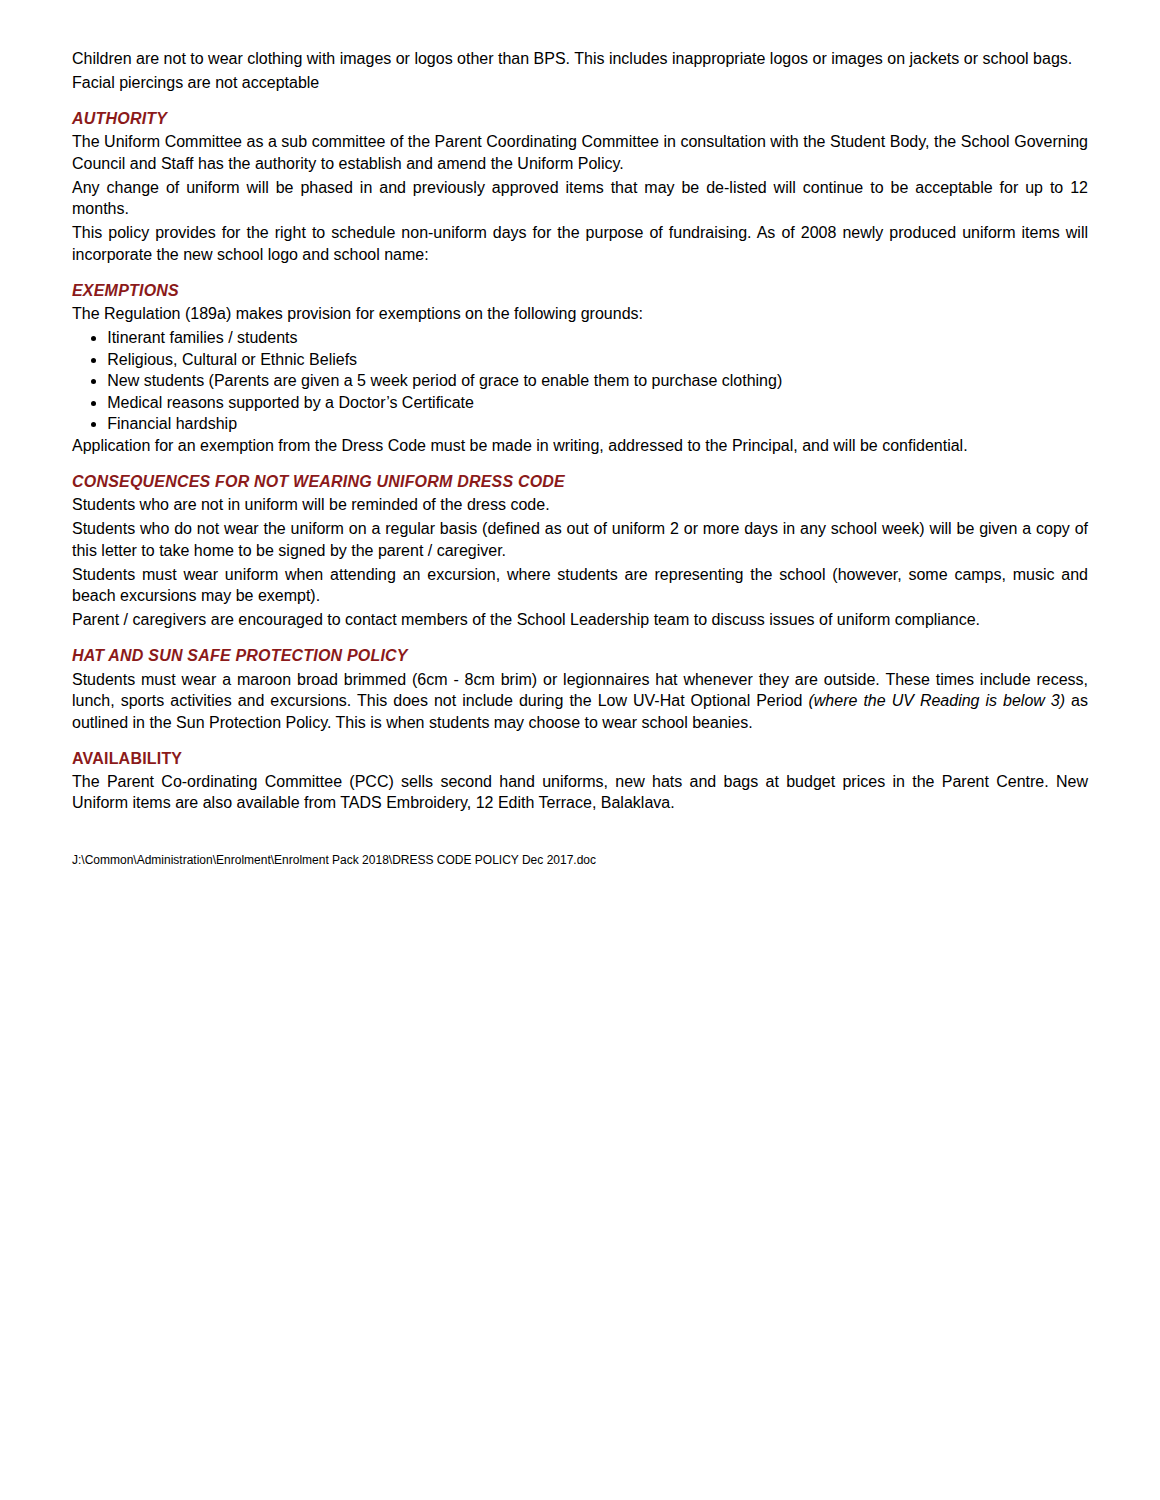Children are not to wear clothing with images or logos other than BPS. This includes inappropriate logos or images on jackets or school bags.
Facial piercings are not acceptable
Authority
The Uniform Committee as a sub committee of the Parent Coordinating Committee in consultation with the Student Body, the School Governing Council and Staff has the authority to establish and amend the Uniform Policy.
Any change of uniform will be phased in and previously approved items that may be de-listed will continue to be acceptable for up to 12 months.
This policy provides for the right to schedule non-uniform days for the purpose of fundraising. As of 2008 newly produced uniform items will incorporate the new school logo and school name:
Exemptions
The Regulation (189a) makes provision for exemptions on the following grounds:
Itinerant families / students
Religious, Cultural or Ethnic Beliefs
New students (Parents are given a 5 week period of grace to enable them to purchase clothing)
Medical reasons supported by a Doctor’s Certificate
Financial hardship
Application for an exemption from the Dress Code must be made in writing, addressed to the Principal, and will be confidential.
Consequences for not wearing uniform dress code
Students who are not in uniform will be reminded of the dress code.
Students who do not wear the uniform on a regular basis (defined as out of uniform 2 or more days in any school week) will be given a copy of this letter to take home to be signed by the parent / caregiver.
Students must wear uniform when attending an excursion, where students are representing the school (however, some camps, music and beach excursions may be exempt).
Parent / caregivers are encouraged to contact members of the School Leadership team to discuss issues of uniform compliance.
Hat and sun safe protection policy
Students must wear a maroon broad brimmed (6cm - 8cm brim) or legionnaires hat whenever they are outside. These times include recess, lunch, sports activities and excursions. This does not include during the Low UV-Hat Optional Period (where the UV Reading is below 3) as outlined in the Sun Protection Policy. This is when students may choose to wear school beanies.
Availability
The Parent Co-ordinating Committee (PCC) sells second hand uniforms, new hats and bags at budget prices in the Parent Centre. New Uniform items are also available from TADS Embroidery, 12 Edith Terrace, Balaklava.
J:\Common\Administration\Enrolment\Enrolment Pack 2018\DRESS CODE POLICY Dec 2017.doc